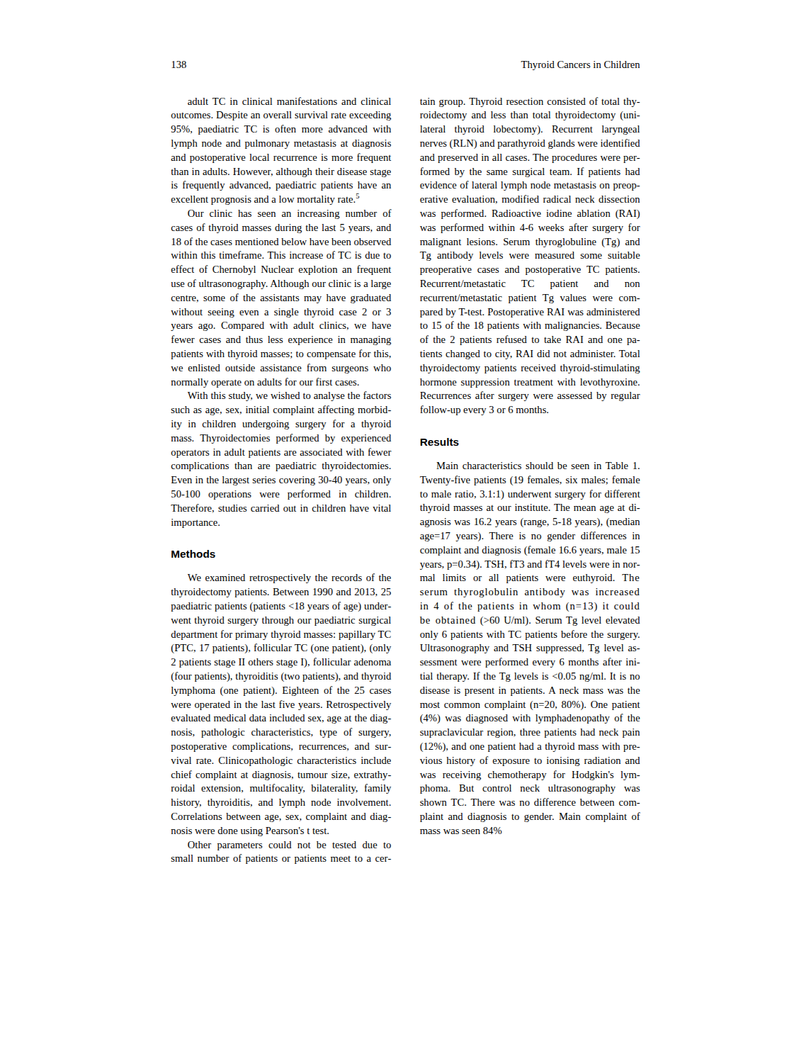138 Thyroid Cancers in Children
adult TC in clinical manifestations and clinical outcomes. Despite an overall survival rate exceeding 95%, paediatric TC is often more advanced with lymph node and pulmonary metastasis at diagnosis and postoperative local recurrence is more frequent than in adults. However, although their disease stage is frequently advanced, paediatric patients have an excellent prognosis and a low mortality rate.5
Our clinic has seen an increasing number of cases of thyroid masses during the last 5 years, and 18 of the cases mentioned below have been observed within this timeframe. This increase of TC is due to effect of Chernobyl Nuclear explotion an frequent use of ultrasonography. Although our clinic is a large centre, some of the assistants may have graduated without seeing even a single thyroid case 2 or 3 years ago. Compared with adult clinics, we have fewer cases and thus less experience in managing patients with thyroid masses; to compensate for this, we enlisted outside assistance from surgeons who normally operate on adults for our first cases.
With this study, we wished to analyse the factors such as age, sex, initial complaint affecting morbidity in children undergoing surgery for a thyroid mass. Thyroidectomies performed by experienced operators in adult patients are associated with fewer complications than are paediatric thyroidectomies. Even in the largest series covering 30-40 years, only 50-100 operations were performed in children. Therefore, studies carried out in children have vital importance.
Methods
We examined retrospectively the records of the thyroidectomy patients. Between 1990 and 2013, 25 paediatric patients (patients <18 years of age) underwent thyroid surgery through our paediatric surgical department for primary thyroid masses: papillary TC (PTC, 17 patients), follicular TC (one patient), (only 2 patients stage II others stage I), follicular adenoma (four patients), thyroiditis (two patients), and thyroid lymphoma (one patient). Eighteen of the 25 cases were operated in the last five years. Retrospectively evaluated medical data included sex, age at the diagnosis, pathologic characteristics, type of surgery, postoperative complications, recurrences, and survival rate. Clinicopathologic characteristics include chief complaint at diagnosis, tumour size, extrathyroidal extension, multifocality, bilaterality, family history, thyroiditis, and lymph node involvement. Correlations between age, sex, complaint and diagnosis were done using Pearson's t test.
Other parameters could not be tested due to small number of patients or patients meet to a certain group. Thyroid resection consisted of total thyroidectomy and less than total thyroidectomy (unilateral thyroid lobectomy). Recurrent laryngeal nerves (RLN) and parathyroid glands were identified and preserved in all cases. The procedures were performed by the same surgical team. If patients had evidence of lateral lymph node metastasis on preoperative evaluation, modified radical neck dissection was performed. Radioactive iodine ablation (RAI) was performed within 4-6 weeks after surgery for malignant lesions. Serum thyroglobuline (Tg) and Tg antibody levels were measured some suitable preoperative cases and postoperative TC patients. Recurrent/metastatic TC patient and non recurrent/metastatic patient Tg values were compared by T-test. Postoperative RAI was administered to 15 of the 18 patients with malignancies. Because of the 2 patients refused to take RAI and one patients changed to city, RAI did not administer. Total thyroidectomy patients received thyroid-stimulating hormone suppression treatment with levothyroxine. Recurrences after surgery were assessed by regular follow-up every 3 or 6 months.
Results
Main characteristics should be seen in Table 1. Twenty-five patients (19 females, six males; female to male ratio, 3.1:1) underwent surgery for different thyroid masses at our institute. The mean age at diagnosis was 16.2 years (range, 5-18 years), (median age=17 years). There is no gender differences in complaint and diagnosis (female 16.6 years, male 15 years, p=0.34). TSH, fT3 and fT4 levels were in normal limits or all patients were euthyroid. The serum thyroglobulin antibody was increased in 4 of the patients in whom (n=13) it could be obtained (>60 U/ml). Serum Tg level elevated only 6 patients with TC patients before the surgery. Ultrasonography and TSH suppressed, Tg level assessment were performed every 6 months after initial therapy. If the Tg levels is <0.05 ng/ml. It is no disease is present in patients. A neck mass was the most common complaint (n=20, 80%). One patient (4%) was diagnosed with lymphadenopathy of the supraclavicular region, three patients had neck pain (12%), and one patient had a thyroid mass with previous history of exposure to ionising radiation and was receiving chemotherapy for Hodgkin's lymphoma. But control neck ultrasonography was shown TC. There was no difference between complaint and diagnosis to gender. Main complaint of mass was seen 84%